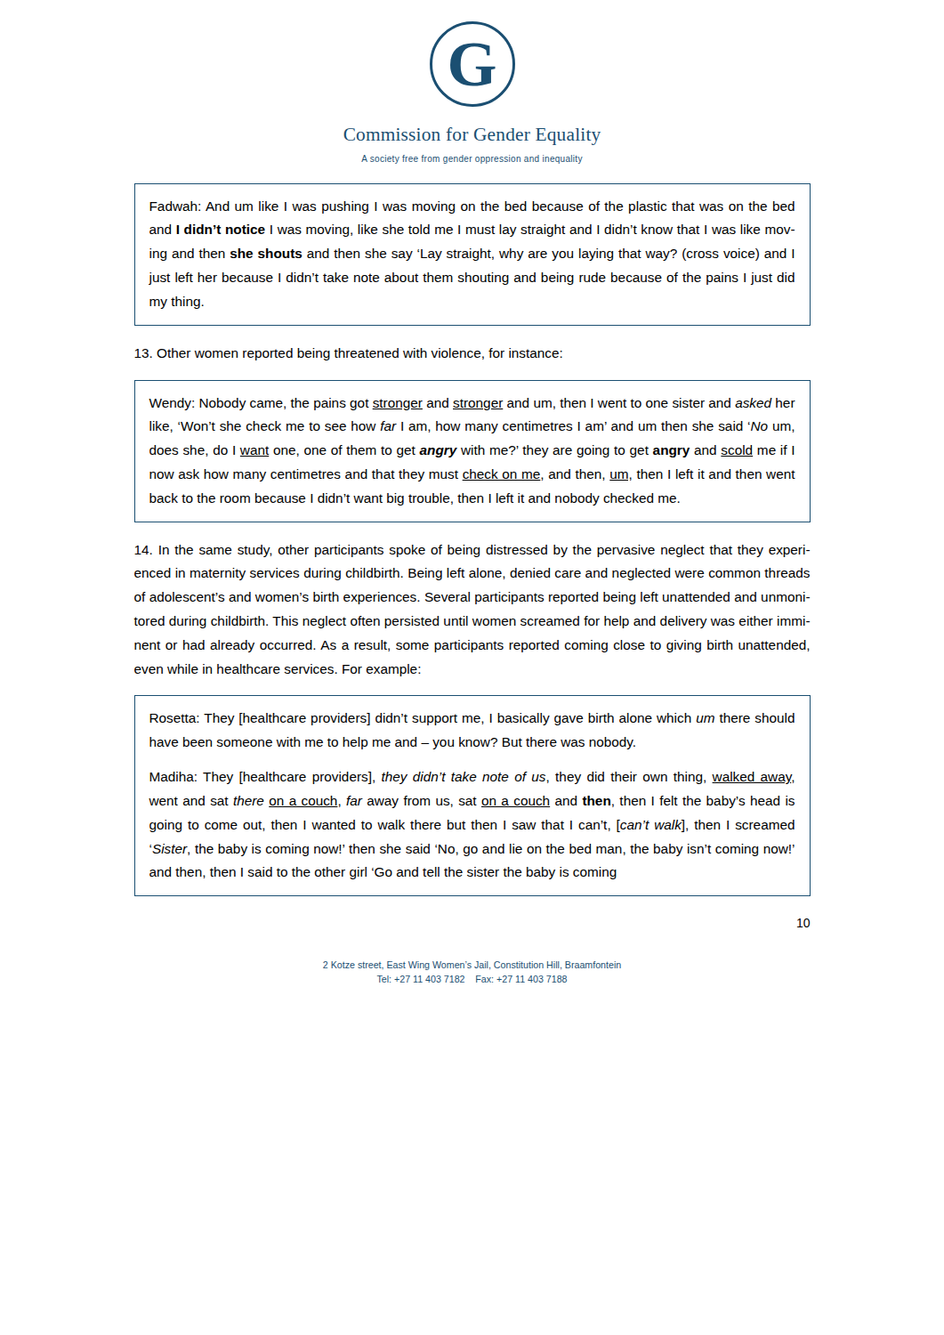Commission for Gender Equality
A society free from gender oppression and inequality
Fadwah: And um like I was pushing I was moving on the bed because of the plastic that was on the bed and I didn’t notice I was moving, like she told me I must lay straight and I didn’t know that I was like moving and then she shouts and then she say ‘Lay straight, why are you laying that way? (cross voice) and I just left her because I didn’t take note about them shouting and being rude because of the pains I just did my thing.
13. Other women reported being threatened with violence, for instance:
Wendy: Nobody came, the pains got stronger and stronger and um, then I went to one sister and asked her like, ‘Won’t she check me to see how far I am, how many centimetres I am’ and um then she said ‘No um, does she, do I want one, one of them to get angry with me?’ they are going to get angry and scold me if I now ask how many centimetres and that they must check on me, and then, um, then I left it and then went back to the room because I didn’t want big trouble, then I left it and nobody checked me.
14. In the same study, other participants spoke of being distressed by the pervasive neglect that they experienced in maternity services during childbirth. Being left alone, denied care and neglected were common threads of adolescent’s and women’s birth experiences. Several participants reported being left unattended and unmonitored during childbirth. This neglect often persisted until women screamed for help and delivery was either imminent or had already occurred. As a result, some participants reported coming close to giving birth unattended, even while in healthcare services. For example:
Rosetta: They [healthcare providers] didn’t support me, I basically gave birth alone which um there should have been someone with me to help me and – you know? But there was nobody.
Madiha: They [healthcare providers], they didn’t take note of us, they did their own thing, walked away, went and sat there on a couch, far away from us, sat on a couch and then, then I felt the baby’s head is going to come out, then I wanted to walk there but then I saw that I can’t, [can’t walk], then I screamed ‘Sister, the baby is coming now!’ then she said ‘No, go and lie on the bed man, the baby isn’t coming now!’ and then, then I said to the other girl ‘Go and tell the sister the baby is coming
10
2 Kotze street, East Wing Women’s Jail, Constitution Hill, Braamfontein
Tel: +27 11 403 7182 Fax: +27 11 403 7188